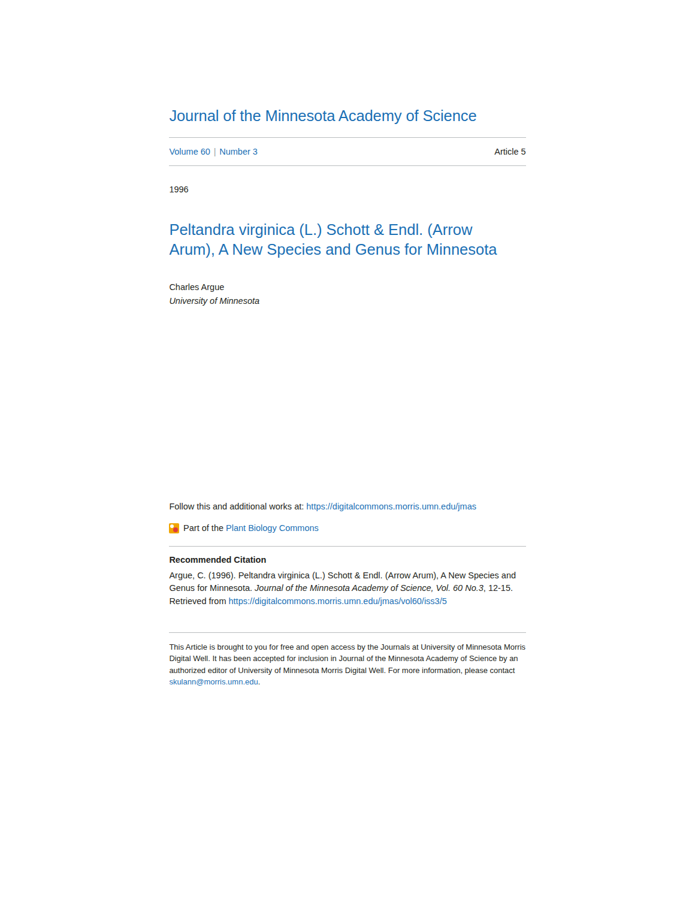Journal of the Minnesota Academy of Science
Volume 60|Number 3
Article 5
1996
Peltandra virginica (L.) Schott & Endl. (Arrow Arum), A New Species and Genus for Minnesota
Charles Argue
University of Minnesota
Follow this and additional works at: https://digitalcommons.morris.umn.edu/jmas
Part of the Plant Biology Commons
Recommended Citation
Argue, C. (1996). Peltandra virginica (L.) Schott & Endl. (Arrow Arum), A New Species and Genus for Minnesota. Journal of the Minnesota Academy of Science, Vol. 60 No.3, 12-15.
Retrieved from https://digitalcommons.morris.umn.edu/jmas/vol60/iss3/5
This Article is brought to you for free and open access by the Journals at University of Minnesota Morris Digital Well. It has been accepted for inclusion in Journal of the Minnesota Academy of Science by an authorized editor of University of Minnesota Morris Digital Well. For more information, please contact skulann@morris.umn.edu.